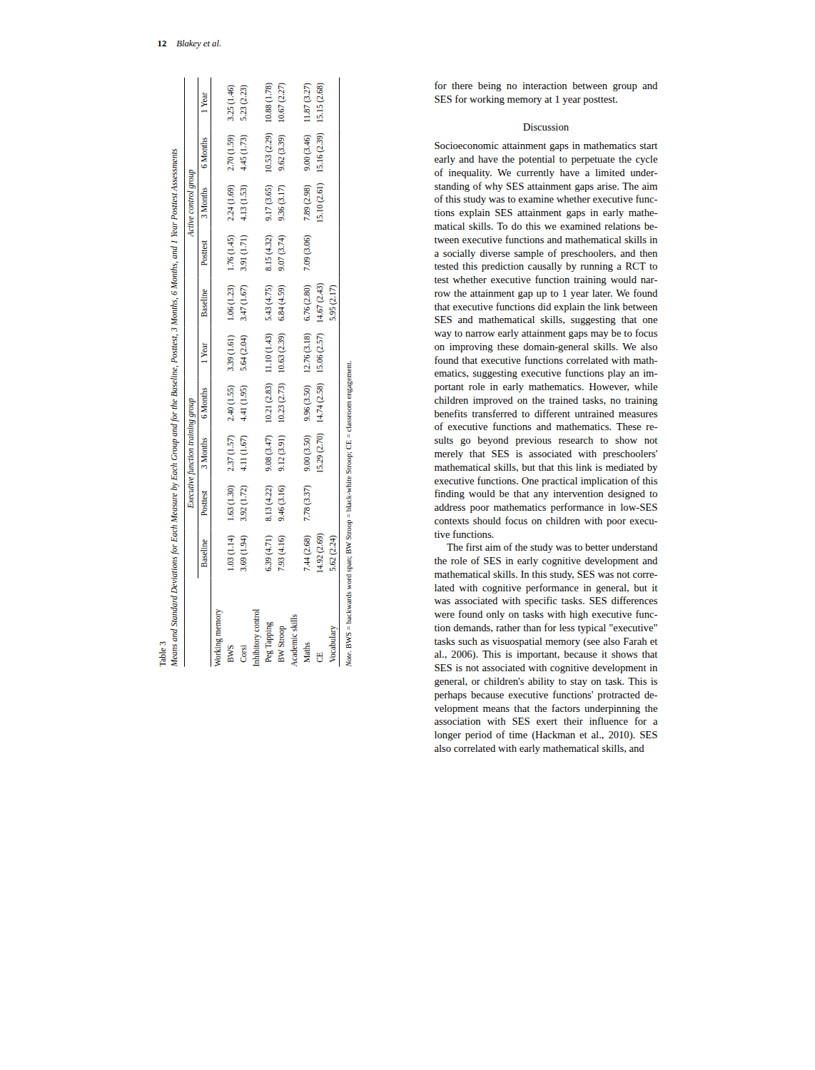12 Blakey et al.
Table 3
Means and Standard Deviations for Each Measure by Each Group and for the Baseline, Posttest, 3 Months, 6 Months, and 1 Year Posttest Assessments
| | Executive function training group | Active control group |
| --- | --- | --- |
| | Baseline | Posttest | 3 Months | 6 Months | 1 Year | Baseline | Posttest | 3 Months | 6 Months | 1 Year |
| Working memory | | | | | | | | | | |
| BWS | 1.03 (1.14) | 1.63 (1.30) | 2.37 (1.57) | 2.40 (1.55) | 3.39 (1.61) | 1.06 (1.23) | 1.76 (1.45) | 2.24 (1.69) | 2.70 (1.59) | 3.25 (1.46) |
| Corsi | 3.69 (1.94) | 3.92 (1.72) | 4.11 (1.67) | 4.41 (1.95) | 5.64 (2.04) | 3.47 (1.67) | 3.91 (1.71) | 4.13 (1.53) | 4.45 (1.73) | 5.23 (2.23) |
| Inhibitory control | | | | | | | | | | |
| Peg Tapping | 6.39 (4.71) | 8.13 (4.22) | 9.08 (3.47) | 10.21 (2.83) | 11.10 (1.43) | 5.43 (4.75) | 8.15 (4.32) | 9.17 (3.65) | 10.53 (2.29) | 10.88 (1.78) |
| BW Stroop | 7.93 (4.16) | 9.46 (3.16) | 9.12 (3.91) | 10.23 (2.73) | 10.63 (2.39) | 6.84 (4.59) | 9.07 (3.74) | 9.36 (3.17) | 9.62 (3.39) | 10.67 (2.27) |
| Academic skills | | | | | | | | | | |
| Maths | 7.44 (2.68) | 7.78 (3.37) | 9.00 (3.50) | 9.96 (3.50) | 12.76 (3.18) | 6.76 (2.80) | 7.09 (3.06) | 7.89 (2.98) | 9.00 (3.46) | 11.87 (3.27) |
| CE | 14.92 (2.69) | | 15.29 (2.70) | 14.74 (2.58) | 15.06 (2.57) | 14.67 (2.43) | | 15.10 (2.61) | 15.16 (2.39) | 15.15 (2.68) |
| Vocabulary | 5.62 (2.24) | | | | | 5.95 (2.17) | | | | |
Note. BWS = backwards word span; BW Stroop = black-white Stroop; CE = classroom engagement.
for there being no interaction between group and SES for working memory at 1 year posttest.
Discussion
Socioeconomic attainment gaps in mathematics start early and have the potential to perpetuate the cycle of inequality. We currently have a limited understanding of why SES attainment gaps arise. The aim of this study was to examine whether executive functions explain SES attainment gaps in early mathematical skills. To do this we examined relations between executive functions and mathematical skills in a socially diverse sample of preschoolers, and then tested this prediction causally by running a RCT to test whether executive function training would narrow the attainment gap up to 1 year later. We found that executive functions did explain the link between SES and mathematical skills, suggesting that one way to narrow early attainment gaps may be to focus on improving these domain-general skills. We also found that executive functions correlated with mathematics, suggesting executive functions play an important role in early mathematics. However, while children improved on the trained tasks, no training benefits transferred to different untrained measures of executive functions and mathematics. These results go beyond previous research to show not merely that SES is associated with preschoolers' mathematical skills, but that this link is mediated by executive functions. One practical implication of this finding would be that any intervention designed to address poor mathematics performance in low-SES contexts should focus on children with poor executive functions.
The first aim of the study was to better understand the role of SES in early cognitive development and mathematical skills. In this study, SES was not correlated with cognitive performance in general, but it was associated with specific tasks. SES differences were found only on tasks with high executive function demands, rather than for less typical "executive" tasks such as visuospatial memory (see also Farah et al., 2006). This is important, because it shows that SES is not associated with cognitive development in general, or children's ability to stay on task. This is perhaps because executive functions' protracted development means that the factors underpinning the association with SES exert their influence for a longer period of time (Hackman et al., 2010). SES also correlated with early mathematical skills, and